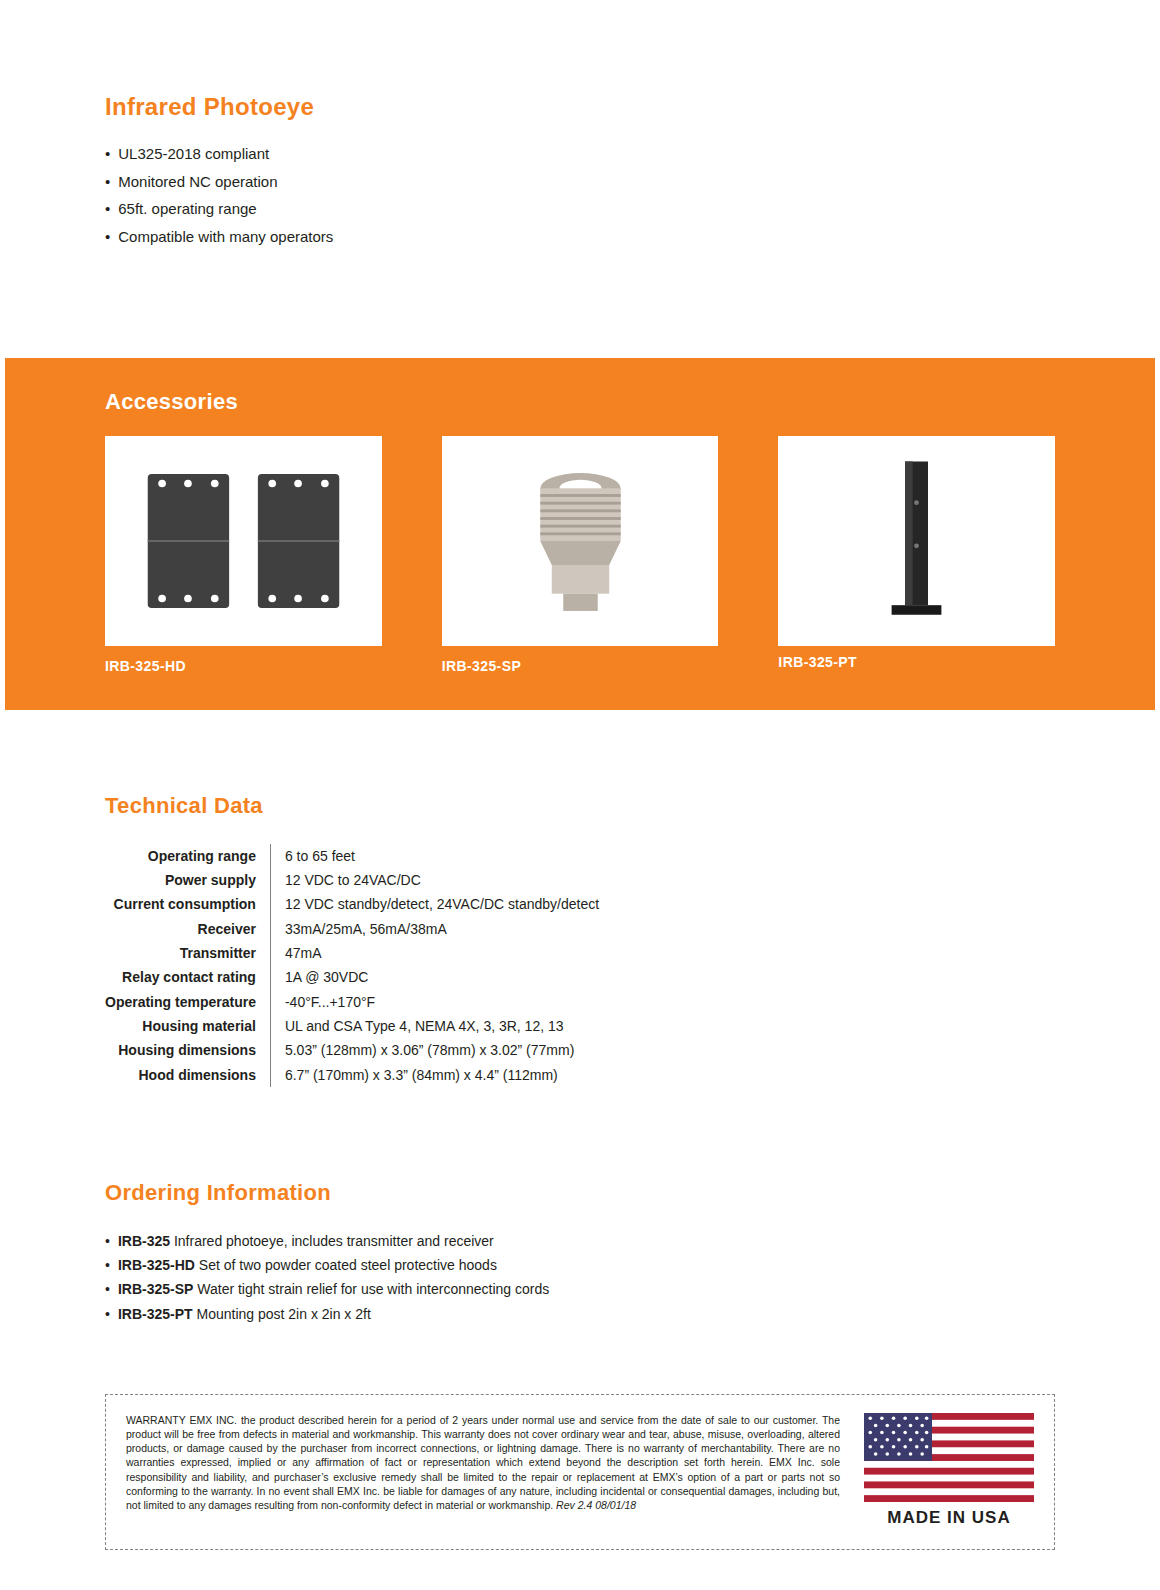Infrared Photoeye
UL325-2018 compliant
Monitored NC operation
65ft. operating range
Compatible with many operators
Accessories
IRB-325-HD
IRB-325-SP
IRB-325-PT
Technical Data
| Operating range | 6 to 65 feet |
| Power supply | 12 VDC to 24VAC/DC |
| Current consumption | 12 VDC standby/detect, 24VAC/DC standby/detect |
| Receiver | 33mA/25mA, 56mA/38mA |
| Transmitter | 47mA |
| Relay contact rating | 1A @ 30VDC |
| Operating temperature | -40°F...+170°F |
| Housing material | UL and CSA Type 4, NEMA 4X, 3, 3R, 12, 13 |
| Housing dimensions | 5.03” (128mm) x 3.06” (78mm) x 3.02” (77mm) |
| Hood dimensions | 6.7” (170mm) x 3.3” (84mm) x 4.4” (112mm) |
Ordering Information
IRB-325 Infrared photoeye, includes transmitter and receiver
IRB-325-HD Set of two powder coated steel protective hoods
IRB-325-SP Water tight strain relief for use with interconnecting cords
IRB-325-PT Mounting post 2in x 2in x 2ft
WARRANTY EMX INC. the product described herein for a period of 2 years under normal use and service from the date of sale to our customer. The product will be free from defects in material and workmanship. This warranty does not cover ordinary wear and tear, abuse, misuse, overloading, altered products, or damage caused by the purchaser from incorrect connections, or lightning damage. There is no warranty of merchantability. There are no warranties expressed, implied or any affirmation of fact or representation which extend beyond the description set forth herein. EMX Inc. sole responsibility and liability, and purchaser’s exclusive remedy shall be limited to the repair or replacement at EMX’s option of a part or parts not so conforming to the warranty. In no event shall EMX Inc. be liable for damages of any nature, including incidental or consequential damages, including but, not limited to any damages resulting from non-conformity defect in material or workmanship. Rev 2.4 08/01/18
MADE IN USA